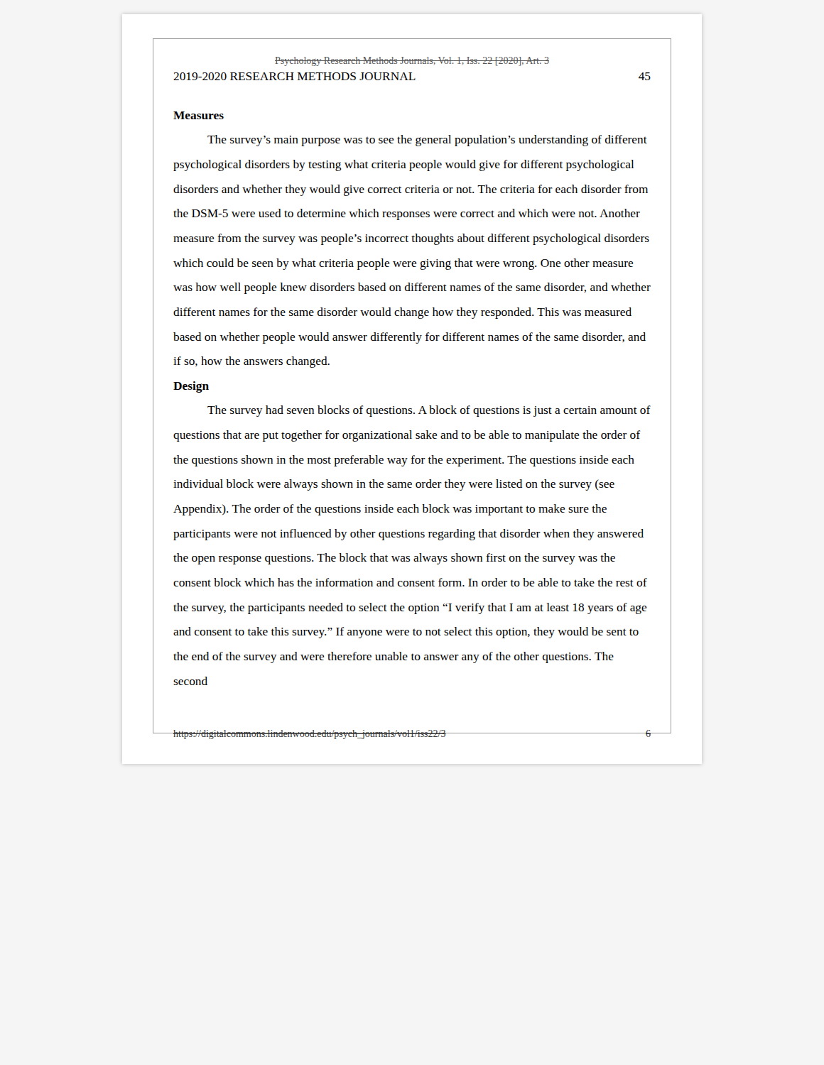Psychology Research Methods Journals, Vol. 1, Iss. 22 [2020], Art. 3
2019-2020 RESEARCH METHODS JOURNAL 45
Measures
The survey’s main purpose was to see the general population’s understanding of different psychological disorders by testing what criteria people would give for different psychological disorders and whether they would give correct criteria or not. The criteria for each disorder from the DSM-5 were used to determine which responses were correct and which were not. Another measure from the survey was people’s incorrect thoughts about different psychological disorders which could be seen by what criteria people were giving that were wrong. One other measure was how well people knew disorders based on different names of the same disorder, and whether different names for the same disorder would change how they responded. This was measured based on whether people would answer differently for different names of the same disorder, and if so, how the answers changed.
Design
The survey had seven blocks of questions. A block of questions is just a certain amount of questions that are put together for organizational sake and to be able to manipulate the order of the questions shown in the most preferable way for the experiment. The questions inside each individual block were always shown in the same order they were listed on the survey (see Appendix). The order of the questions inside each block was important to make sure the participants were not influenced by other questions regarding that disorder when they answered the open response questions. The block that was always shown first on the survey was the consent block which has the information and consent form. In order to be able to take the rest of the survey, the participants needed to select the option “I verify that I am at least 18 years of age and consent to take this survey.” If anyone were to not select this option, they would be sent to the end of the survey and were therefore unable to answer any of the other questions. The second
https://digitalcommons.lindenwood.edu/psych_journals/vol1/iss22/3 6